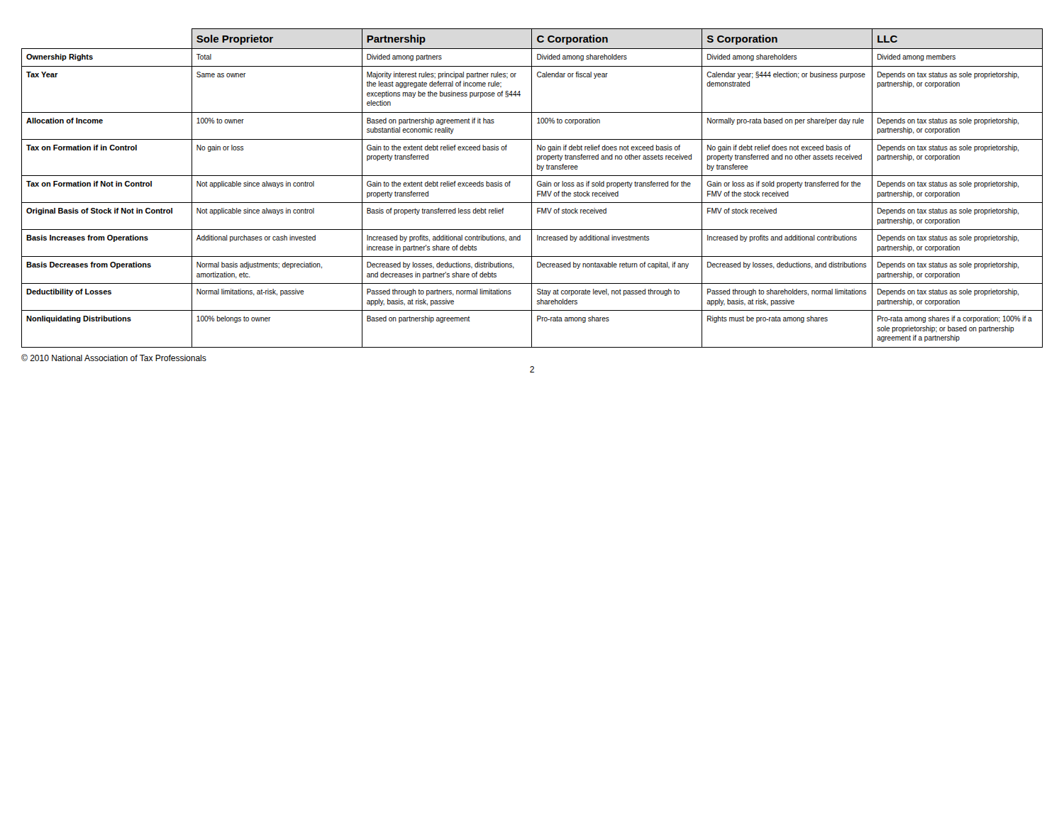| | Sole Proprietor | Partnership | C Corporation | S Corporation | LLC |
| --- | --- | --- | --- | --- | --- |
| Ownership Rights | Total | Divided among partners | Divided among shareholders | Divided among shareholders | Divided among members |
| Tax Year | Same as owner | Majority interest rules; principal partner rules; or the least aggregate deferral of income rule; exceptions may be the business purpose of §444 election | Calendar or fiscal year | Calendar year; §444 election; or business purpose demonstrated | Depends on tax status as sole proprietorship, partnership, or corporation |
| Allocation of Income | 100% to owner | Based on partnership agreement if it has substantial economic reality | 100% to corporation | Normally pro-rata based on per share/per day rule | Depends on tax status as sole proprietorship, partnership, or corporation |
| Tax on Formation if in Control | No gain or loss | Gain to the extent debt relief exceed basis of property transferred | No gain if debt relief does not exceed basis of property transferred and no other assets received by transferee | No gain if debt relief does not exceed basis of property transferred and no other assets received by transferee | Depends on tax status as sole proprietorship, partnership, or corporation |
| Tax on Formation if Not in Control | Not applicable since always in control | Gain to the extent debt relief exceeds basis of property transferred | Gain or loss as if sold property transferred for the FMV of the stock received | Gain or loss as if sold property transferred for the FMV of the stock received | Depends on tax status as sole proprietorship, partnership, or corporation |
| Original Basis of Stock if Not in Control | Not applicable since always in control | Basis of property transferred less debt relief | FMV of stock received | FMV of stock received | Depends on tax status as sole proprietorship, partnership, or corporation |
| Basis Increases from Operations | Additional purchases or cash invested | Increased by profits, additional contributions, and increase in partner's share of debts | Increased by additional investments | Increased by profits and additional contributions | Depends on tax status as sole proprietorship, partnership, or corporation |
| Basis Decreases from Operations | Normal basis adjustments; depreciation, amortization, etc. | Decreased by losses, deductions, distributions, and decreases in partner's share of debts | Decreased by nontaxable return of capital, if any | Decreased by losses, deductions, and distributions | Depends on tax status as sole proprietorship, partnership, or corporation |
| Deductibility of Losses | Normal limitations, at-risk, passive | Passed through to partners, normal limitations apply, basis, at risk, passive | Stay at corporate level, not passed through to shareholders | Passed through to shareholders, normal limitations apply, basis, at risk, passive | Depends on tax status as sole proprietorship, partnership, or corporation |
| Nonliquidating Distributions | 100% belongs to owner | Based on partnership agreement | Pro-rata among shares | Rights must be pro-rata among shares | Pro-rata among shares if a corporation; 100% if a sole proprietorship; or based on partnership agreement if a partnership |
© 2010 National Association of Tax Professionals
2